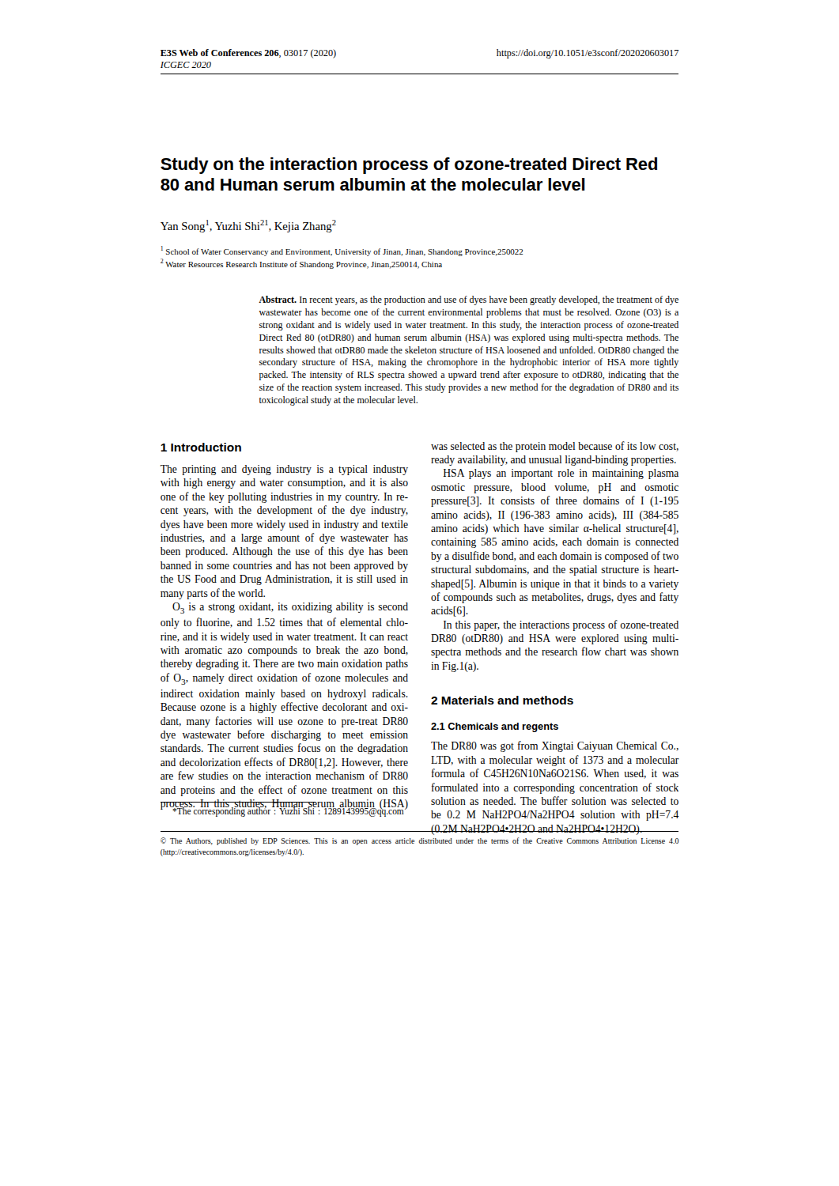E3S Web of Conferences 206, 03017 (2020)
ICGEC 2020
https://doi.org/10.1051/e3sconf/202020603017
Study on the interaction process of ozone-treated Direct Red 80 and Human serum albumin at the molecular level
Yan Song1, Yuzhi Shi21, Kejia Zhang2
1 School of Water Conservancy and Environment, University of Jinan, Jinan, Shandong Province,250022
2 Water Resources Research Institute of Shandong Province, Jinan,250014, China
Abstract. In recent years, as the production and use of dyes have been greatly developed, the treatment of dye wastewater has become one of the current environmental problems that must be resolved. Ozone (O3) is a strong oxidant and is widely used in water treatment. In this study, the interaction process of ozone-treated Direct Red 80 (otDR80) and human serum albumin (HSA) was explored using multi-spectra methods. The results showed that otDR80 made the skeleton structure of HSA loosened and unfolded. OtDR80 changed the secondary structure of HSA, making the chromophore in the hydrophobic interior of HSA more tightly packed. The intensity of RLS spectra showed a upward trend after exposure to otDR80, indicating that the size of the reaction system increased. This study provides a new method for the degradation of DR80 and its toxicological study at the molecular level.
1 Introduction
The printing and dyeing industry is a typical industry with high energy and water consumption, and it is also one of the key polluting industries in my country. In recent years, with the development of the dye industry, dyes have been more widely used in industry and textile industries, and a large amount of dye wastewater has been produced. Although the use of this dye has been banned in some countries and has not been approved by the US Food and Drug Administration, it is still used in many parts of the world.
O3 is a strong oxidant, its oxidizing ability is second only to fluorine, and 1.52 times that of elemental chlorine, and it is widely used in water treatment. It can react with aromatic azo compounds to break the azo bond, thereby degrading it. There are two main oxidation paths of O3, namely direct oxidation of ozone molecules and indirect oxidation mainly based on hydroxyl radicals. Because ozone is a highly effective decolorant and oxidant, many factories will use ozone to pre-treat DR80 dye wastewater before discharging to meet emission standards. The current studies focus on the degradation and decolorization effects of DR80[1,2]. However, there are few studies on the interaction mechanism of DR80 and proteins and the effect of ozone treatment on this process. In this studies, Human serum albumin (HSA) was selected as the protein model because of its low cost, ready availability, and unusual ligand-binding properties.
HSA plays an important role in maintaining plasma osmotic pressure, blood volume, pH and osmotic pressure[3]. It consists of three domains of I (1-195 amino acids), II (196-383 amino acids), III (384-585 amino acids) which have similar α-helical structure[4], containing 585 amino acids, each domain is connected by a disulfide bond, and each domain is composed of two structural subdomains, and the spatial structure is heart-shaped[5]. Albumin is unique in that it binds to a variety of compounds such as metabolites, drugs, dyes and fatty acids[6].
In this paper, the interactions process of ozone-treated DR80 (otDR80) and HSA were explored using multi-spectra methods and the research flow chart was shown in Fig.1(a).
2 Materials and methods
2.1 Chemicals and regents
The DR80 was got from Xingtai Caiyuan Chemical Co., LTD, with a molecular weight of 1373 and a molecular formula of C45H26N10Na6O21S6. When used, it was formulated into a corresponding concentration of stock solution as needed. The buffer solution was selected to be 0.2 M NaH2PO4/Na2HPO4 solution with pH=7.4 (0.2M NaH2PO4•2H2O and Na2HPO4•12H2O).
*The corresponding author：Yuzhi Shi：1289143995@qq.com
© The Authors, published by EDP Sciences. This is an open access article distributed under the terms of the Creative Commons Attribution License 4.0 (http://creativecommons.org/licenses/by/4.0/).